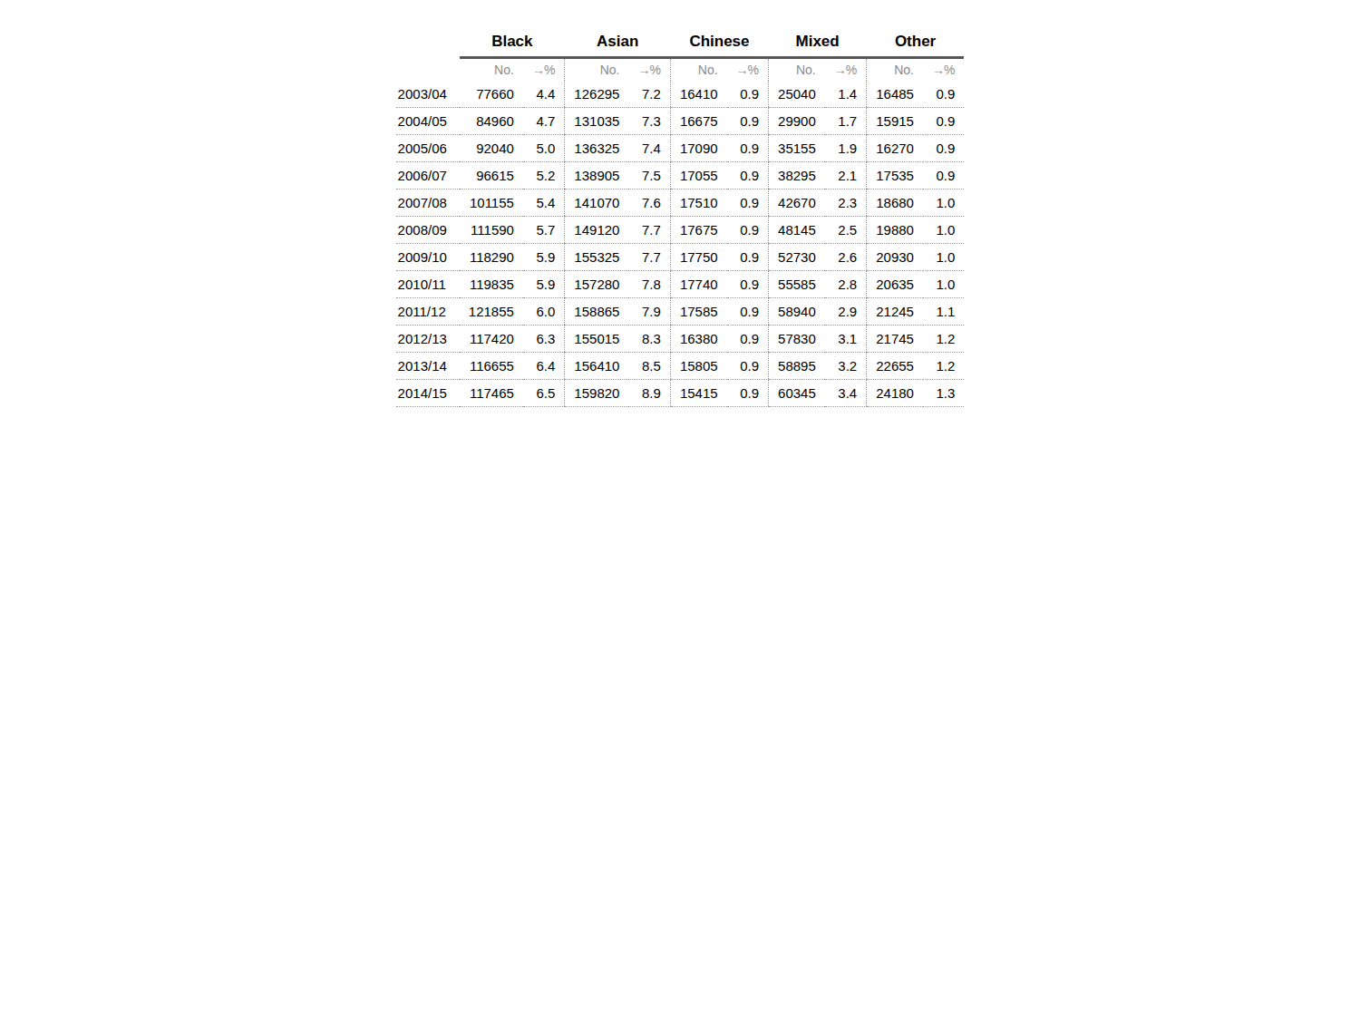Numbers and percentages by ethnic group, academic years 2003/04 to 2014/15
| | Black | Asian | Chinese | Mixed | Other |
| --- | --- | --- | --- | --- | --- |
| | No. | → % | No. | → % | No. | → % | No. | → % | No. | → % |
| 2003/04 | 77660 | 4.4 | 126295 | 7.2 | 16410 | 0.9 | 25040 | 1.4 | 16485 | 0.9 |
| 2004/05 | 84960 | 4.7 | 131035 | 7.3 | 16675 | 0.9 | 29900 | 1.7 | 15915 | 0.9 |
| 2005/06 | 92040 | 5.0 | 136325 | 7.4 | 17090 | 0.9 | 35155 | 1.9 | 16270 | 0.9 |
| 2006/07 | 96615 | 5.2 | 138905 | 7.5 | 17055 | 0.9 | 38295 | 2.1 | 17535 | 0.9 |
| 2007/08 | 101155 | 5.4 | 141070 | 7.6 | 17510 | 0.9 | 42670 | 2.3 | 18680 | 1.0 |
| 2008/09 | 111590 | 5.7 | 149120 | 7.7 | 17675 | 0.9 | 48145 | 2.5 | 19880 | 1.0 |
| 2009/10 | 118290 | 5.9 | 155325 | 7.7 | 17750 | 0.9 | 52730 | 2.6 | 20930 | 1.0 |
| 2010/11 | 119835 | 5.9 | 157280 | 7.8 | 17740 | 0.9 | 55585 | 2.8 | 20635 | 1.0 |
| 2011/12 | 121855 | 6.0 | 158865 | 7.9 | 17585 | 0.9 | 58940 | 2.9 | 21245 | 1.1 |
| 2012/13 | 117420 | 6.3 | 155015 | 8.3 | 16380 | 0.9 | 57830 | 3.1 | 21745 | 1.2 |
| 2013/14 | 116655 | 6.4 | 156410 | 8.5 | 15805 | 0.9 | 58895 | 3.2 | 22655 | 1.2 |
| 2014/15 | 117465 | 6.5 | 159820 | 8.9 | 15415 | 0.9 | 60345 | 3.4 | 24180 | 1.3 |